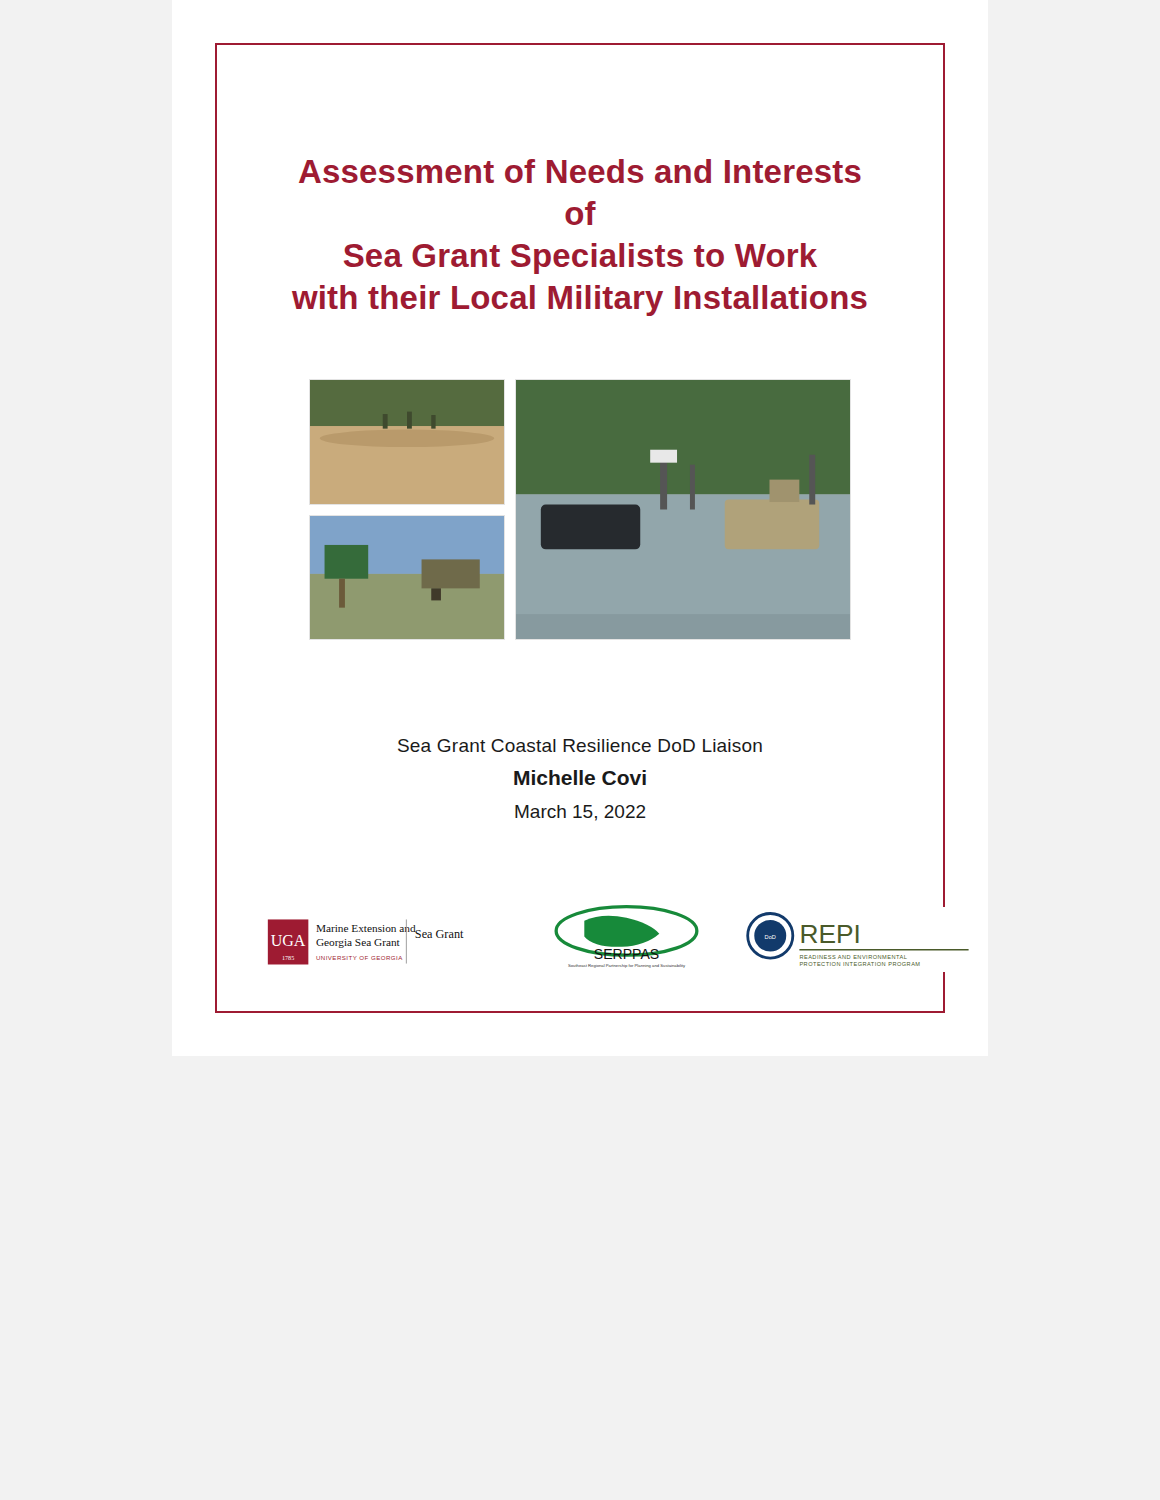Assessment of Needs and Interests of
Sea Grant Specialists to Work
with their Local Military Installations
Sea Grant Coastal Resilience DoD Liaison
Michelle Covi
March 15, 2022